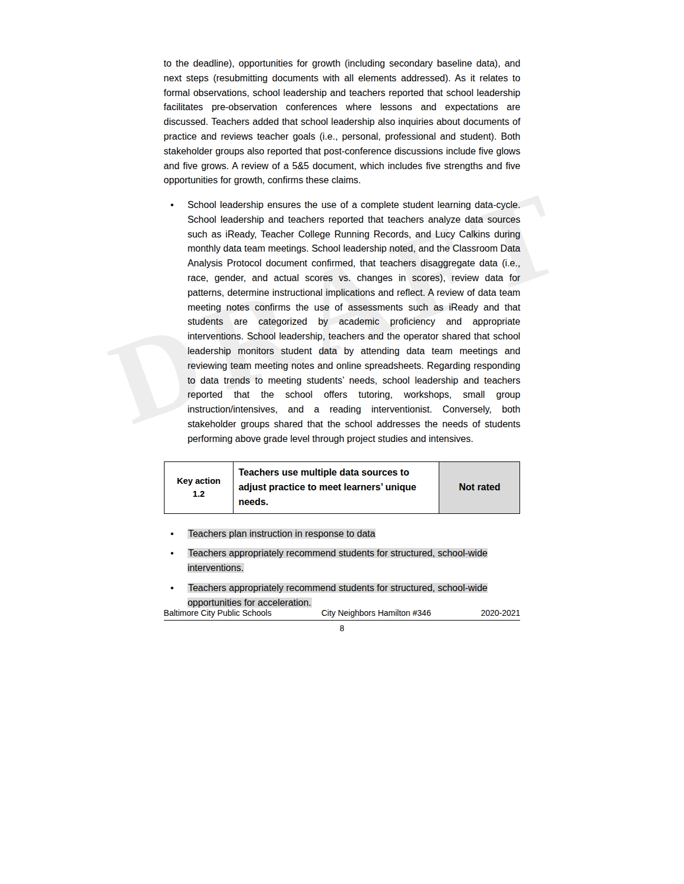DRAFT
to the deadline), opportunities for growth (including secondary baseline data), and next steps (resubmitting documents with all elements addressed). As it relates to formal observations, school leadership and teachers reported that school leadership facilitates pre-observation conferences where lessons and expectations are discussed. Teachers added that school leadership also inquiries about documents of practice and reviews teacher goals (i.e., personal, professional and student). Both stakeholder groups also reported that post-conference discussions include five glows and five grows. A review of a 5&5 document, which includes five strengths and five opportunities for growth, confirms these claims.
School leadership ensures the use of a complete student learning data-cycle. School leadership and teachers reported that teachers analyze data sources such as iReady, Teacher College Running Records, and Lucy Calkins during monthly data team meetings. School leadership noted, and the Classroom Data Analysis Protocol document confirmed, that teachers disaggregate data (i.e., race, gender, and actual scores vs. changes in scores), review data for patterns, determine instructional implications and reflect. A review of data team meeting notes confirms the use of assessments such as iReady and that students are categorized by academic proficiency and appropriate interventions. School leadership, teachers and the operator shared that school leadership monitors student data by attending data team meetings and reviewing team meeting notes and online spreadsheets. Regarding responding to data trends to meeting students’ needs, school leadership and teachers reported that the school offers tutoring, workshops, small group instruction/intensives, and a reading interventionist. Conversely, both stakeholder groups shared that the school addresses the needs of students performing above grade level through project studies and intensives.
| Key action 1.2 | Teachers use multiple data sources to adjust practice to meet learners’ unique needs. | Not rated |
Teachers plan instruction in response to data
Teachers appropriately recommend students for structured, school-wide interventions.
Teachers appropriately recommend students for structured, school-wide opportunities for acceleration.
Baltimore City Public Schools
City Neighbors Hamilton #346
2020-2021
8